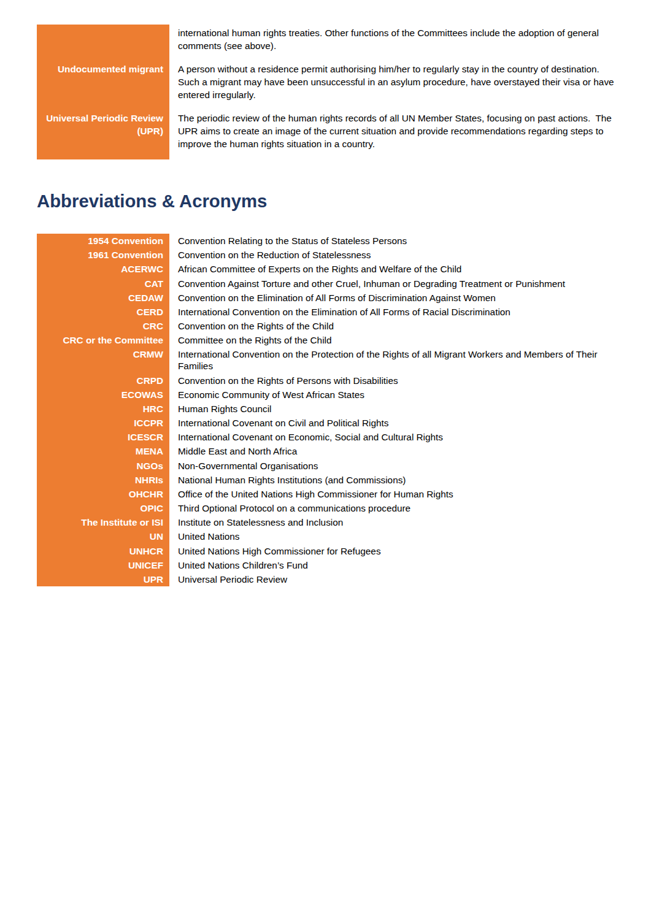| | international human rights treaties. Other functions of the Committees include the adoption of general comments (see above). |
| Undocumented migrant | A person without a residence permit authorising him/her to regularly stay in the country of destination. Such a migrant may have been unsuccessful in an asylum procedure, have overstayed their visa or have entered irregularly. |
| Universal Periodic Review (UPR) | The periodic review of the human rights records of all UN Member States, focusing on past actions. The UPR aims to create an image of the current situation and provide recommendations regarding steps to improve the human rights situation in a country. |
Abbreviations & Acronyms
| 1954 Convention | Convention Relating to the Status of Stateless Persons |
| 1961 Convention | Convention on the Reduction of Statelessness |
| ACERWC | African Committee of Experts on the Rights and Welfare of the Child |
| CAT | Convention Against Torture and other Cruel, Inhuman or Degrading Treatment or Punishment |
| CEDAW | Convention on the Elimination of All Forms of Discrimination Against Women |
| CERD | International Convention on the Elimination of All Forms of Racial Discrimination |
| CRC | Convention on the Rights of the Child |
| CRC or the Committee | Committee on the Rights of the Child |
| CRMW | International Convention on the Protection of the Rights of all Migrant Workers and Members of Their Families |
| CRPD | Convention on the Rights of Persons with Disabilities |
| ECOWAS | Economic Community of West African States |
| HRC | Human Rights Council |
| ICCPR | International Covenant on Civil and Political Rights |
| ICESCR | International Covenant on Economic, Social and Cultural Rights |
| MENA | Middle East and North Africa |
| NGOs | Non-Governmental Organisations |
| NHRIs | National Human Rights Institutions (and Commissions) |
| OHCHR | Office of the United Nations High Commissioner for Human Rights |
| OPIC | Third Optional Protocol on a communications procedure |
| The Institute or ISI | Institute on Statelessness and Inclusion |
| UN | United Nations |
| UNHCR | United Nations High Commissioner for Refugees |
| UNICEF | United Nations Children’s Fund |
| UPR | Universal Periodic Review |